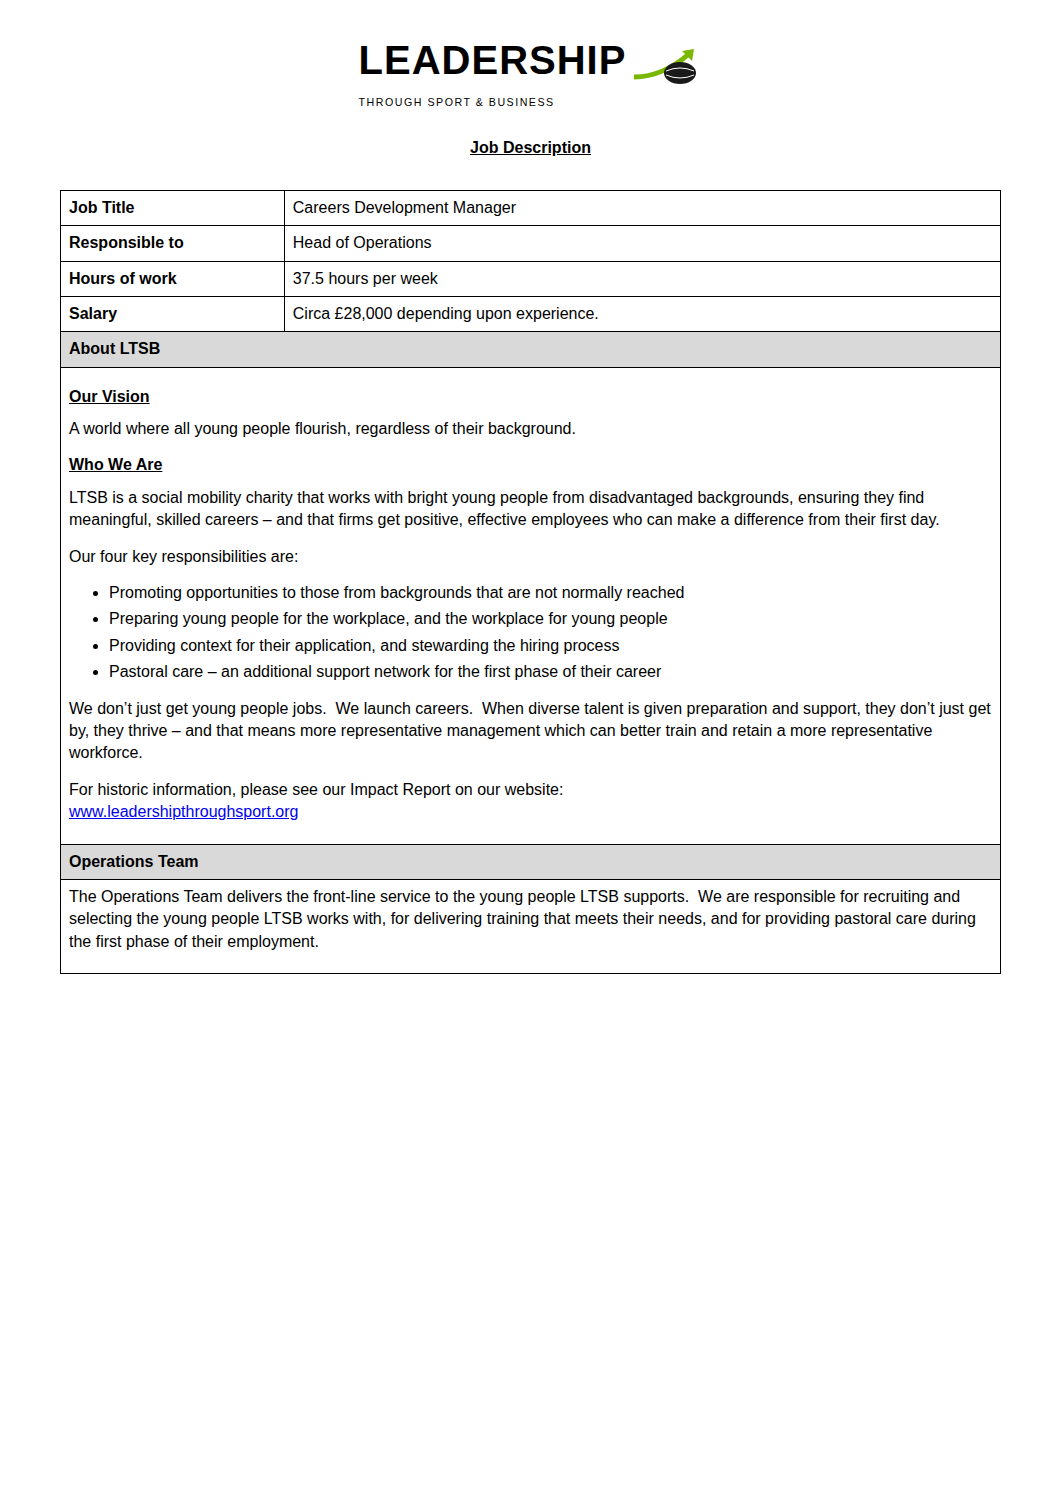LEADERSHIP
THROUGH SPORT & BUSINESS
Job Description
| Job Title | Careers Development Manager |
| Responsible to | Head of Operations |
| Hours of work | 37.5 hours per week |
| Salary | Circa £28,000 depending upon experience. |
| About LTSB |
| Our Vision A world where all young people flourish, regardless of their background. Who We Are LTSB is a social mobility charity that works with bright young people from disadvantaged backgrounds, ensuring they find meaningful, skilled careers – and that firms get positive, effective employees who can make a difference from their first day. Our four key responsibilities are: Promoting opportunities to those from backgrounds that are not normally reached Preparing young people for the workplace, and the workplace for young people Providing context for their application, and stewarding the hiring process Pastoral care – an additional support network for the first phase of their career We don’t just get young people jobs. We launch careers. When diverse talent is given preparation and support, they don’t just get by, they thrive – and that means more representative management which can better train and retain a more representative workforce. For historic information, please see our Impact Report on our website: www.leadershipthroughsport.org |
| Operations Team |
| The Operations Team delivers the front-line service to the young people LTSB supports. We are responsible for recruiting and selecting the young people LTSB works with, for delivering training that meets their needs, and for providing pastoral care during the first phase of their employment. |